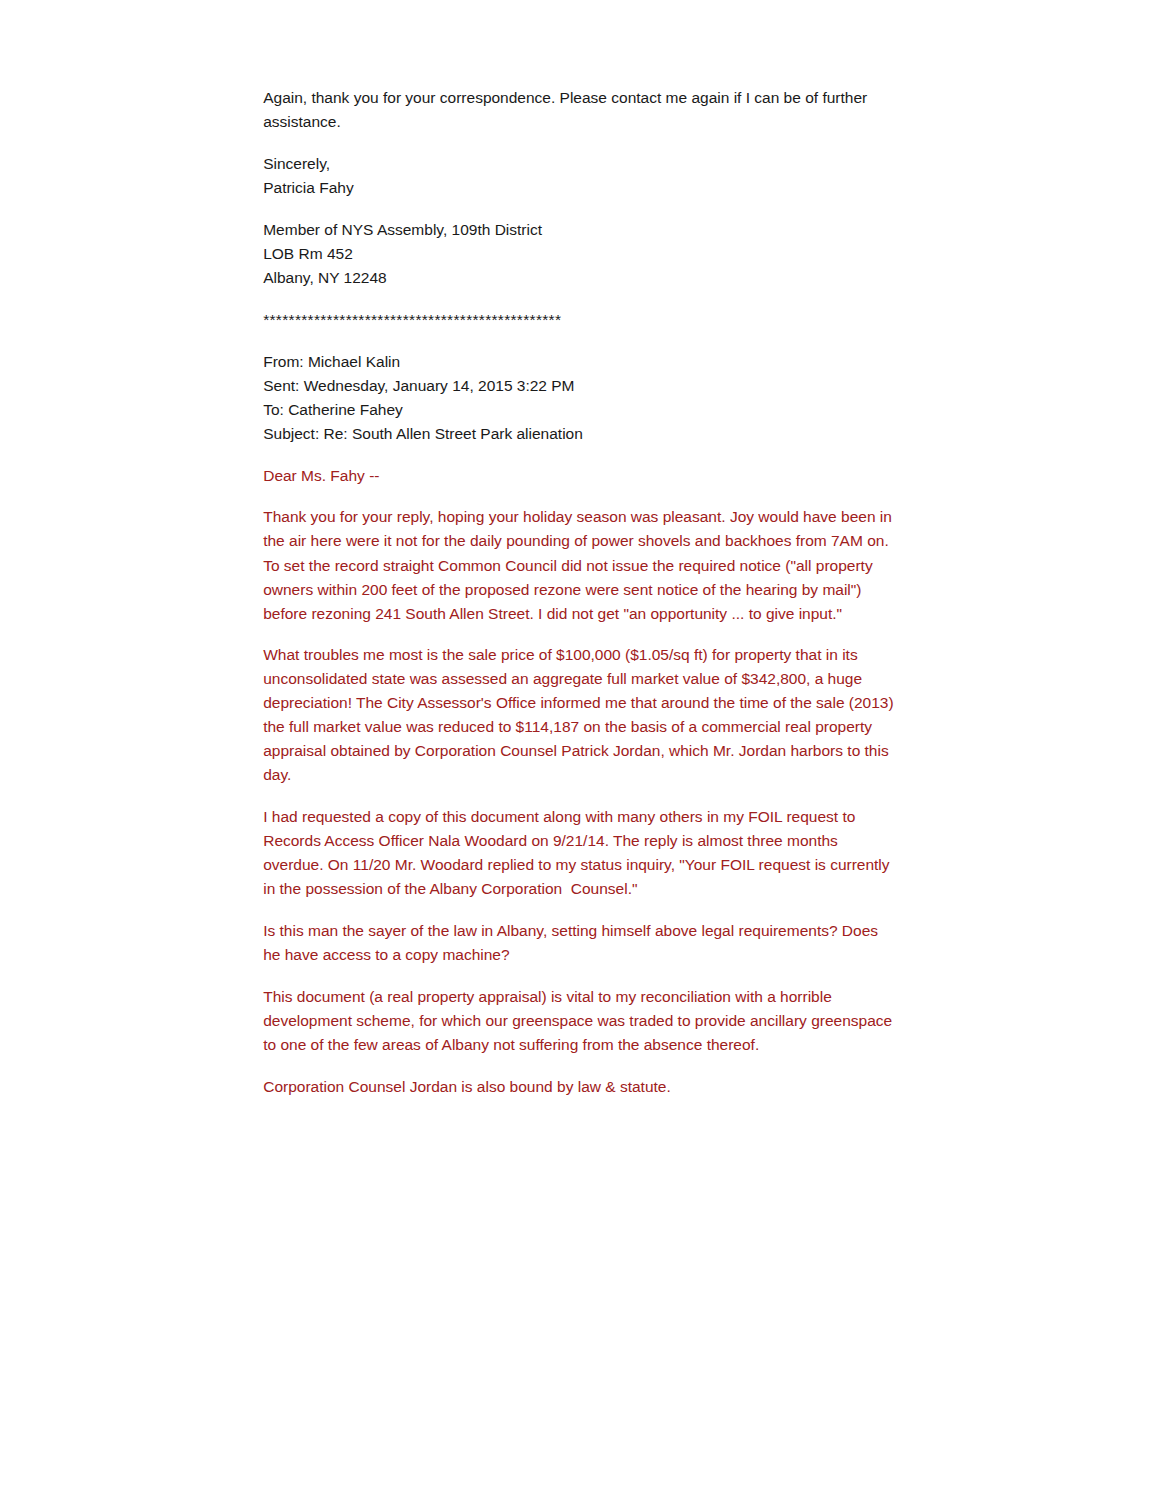Again, thank you for your correspondence. Please contact me again if I can be of further assistance.
Sincerely,
Patricia Fahy
Member of NYS Assembly, 109th District
LOB Rm 452
Albany, NY 12248
***********************************************
From: Michael Kalin
Sent: Wednesday, January 14, 2015 3:22 PM
To: Catherine Fahey
Subject: Re: South Allen Street Park alienation
Dear Ms. Fahy --
Thank you for your reply, hoping your holiday season was pleasant. Joy would have been in the air here were it not for the daily pounding of power shovels and backhoes from 7AM on. To set the record straight Common Council did not issue the required notice ("all property owners within 200 feet of the proposed rezone were sent notice of the hearing by mail") before rezoning 241 South Allen Street. I did not get "an opportunity ... to give input."
What troubles me most is the sale price of $100,000 ($1.05/sq ft) for property that in its unconsolidated state was assessed an aggregate full market value of $342,800, a huge depreciation! The City Assessor's Office informed me that around the time of the sale (2013) the full market value was reduced to $114,187 on the basis of a commercial real property appraisal obtained by Corporation Counsel Patrick Jordan, which Mr. Jordan harbors to this day.
I had requested a copy of this document along with many others in my FOIL request to Records Access Officer Nala Woodard on 9/21/14. The reply is almost three months overdue. On 11/20 Mr. Woodard replied to my status inquiry, "Your FOIL request is currently in the possession of the Albany Corporation Counsel."
Is this man the sayer of the law in Albany, setting himself above legal requirements? Does he have access to a copy machine?
This document (a real property appraisal) is vital to my reconciliation with a horrible development scheme, for which our greenspace was traded to provide ancillary greenspace to one of the few areas of Albany not suffering from the absence thereof.
Corporation Counsel Jordan is also bound by law & statute.